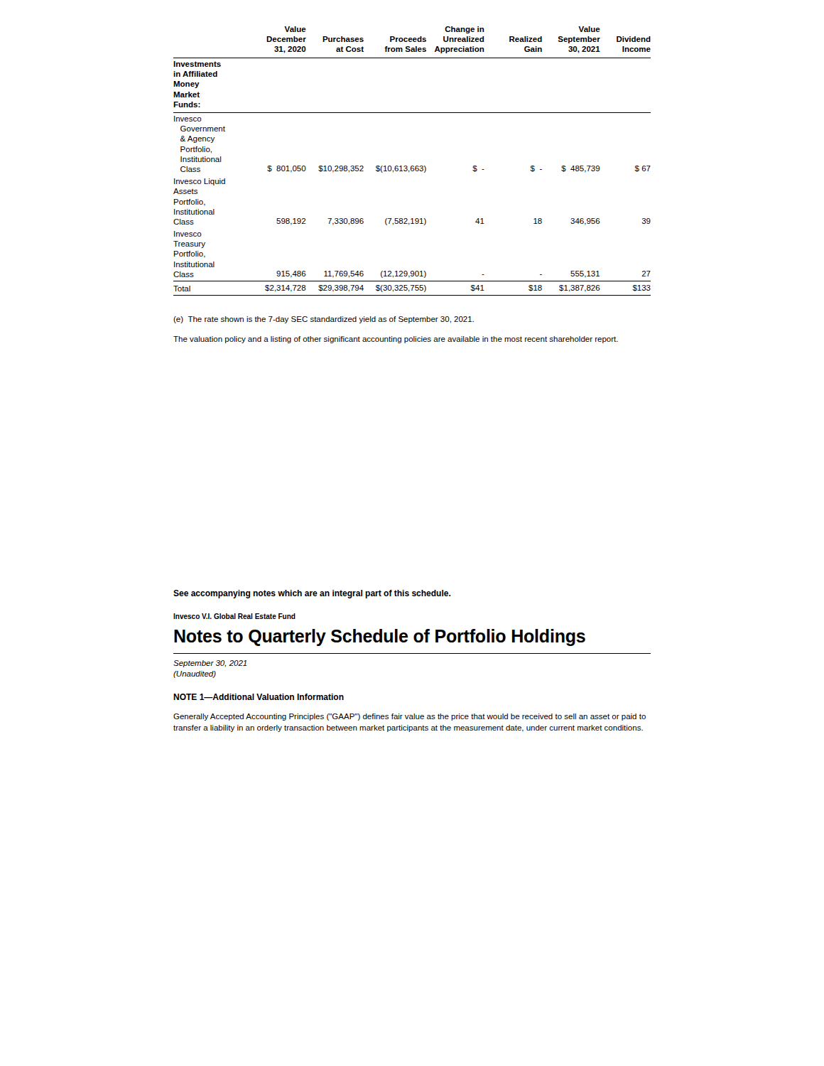| | Value December 31, 2020 | Purchases at Cost | Proceeds from Sales | Change in Unrealized Appreciation | Realized Gain | Value September 30, 2021 | Dividend Income |
| --- | --- | --- | --- | --- | --- | --- | --- |
| Investments in Affiliated Money Market Funds: | | | | | | | |
| Invesco Government & Agency Portfolio, Institutional Class | $ 801,050 | $10,298,352 | $(10,613,663) | $ - | $ - | $ 485,739 | $ 67 |
| Invesco Liquid Assets Portfolio, Institutional Class | 598,192 | 7,330,896 | (7,582,191) | 41 | 18 | 346,956 | 39 |
| Invesco Treasury Portfolio, Institutional Class | 915,486 | 11,769,546 | (12,129,901) | - | - | 555,131 | 27 |
| Total | $2,314,728 | $29,398,794 | $(30,325,755) | $41 | $18 | $1,387,826 | $133 |
(e) The rate shown is the 7-day SEC standardized yield as of September 30, 2021.
The valuation policy and a listing of other significant accounting policies are available in the most recent shareholder report.
See accompanying notes which are an integral part of this schedule.
Invesco V.I. Global Real Estate Fund
Notes to Quarterly Schedule of Portfolio Holdings
September 30, 2021
(Unaudited)
NOTE 1—Additional Valuation Information
Generally Accepted Accounting Principles ("GAAP") defines fair value as the price that would be received to sell an asset or paid to transfer a liability in an orderly transaction between market participants at the measurement date, under current market conditions.